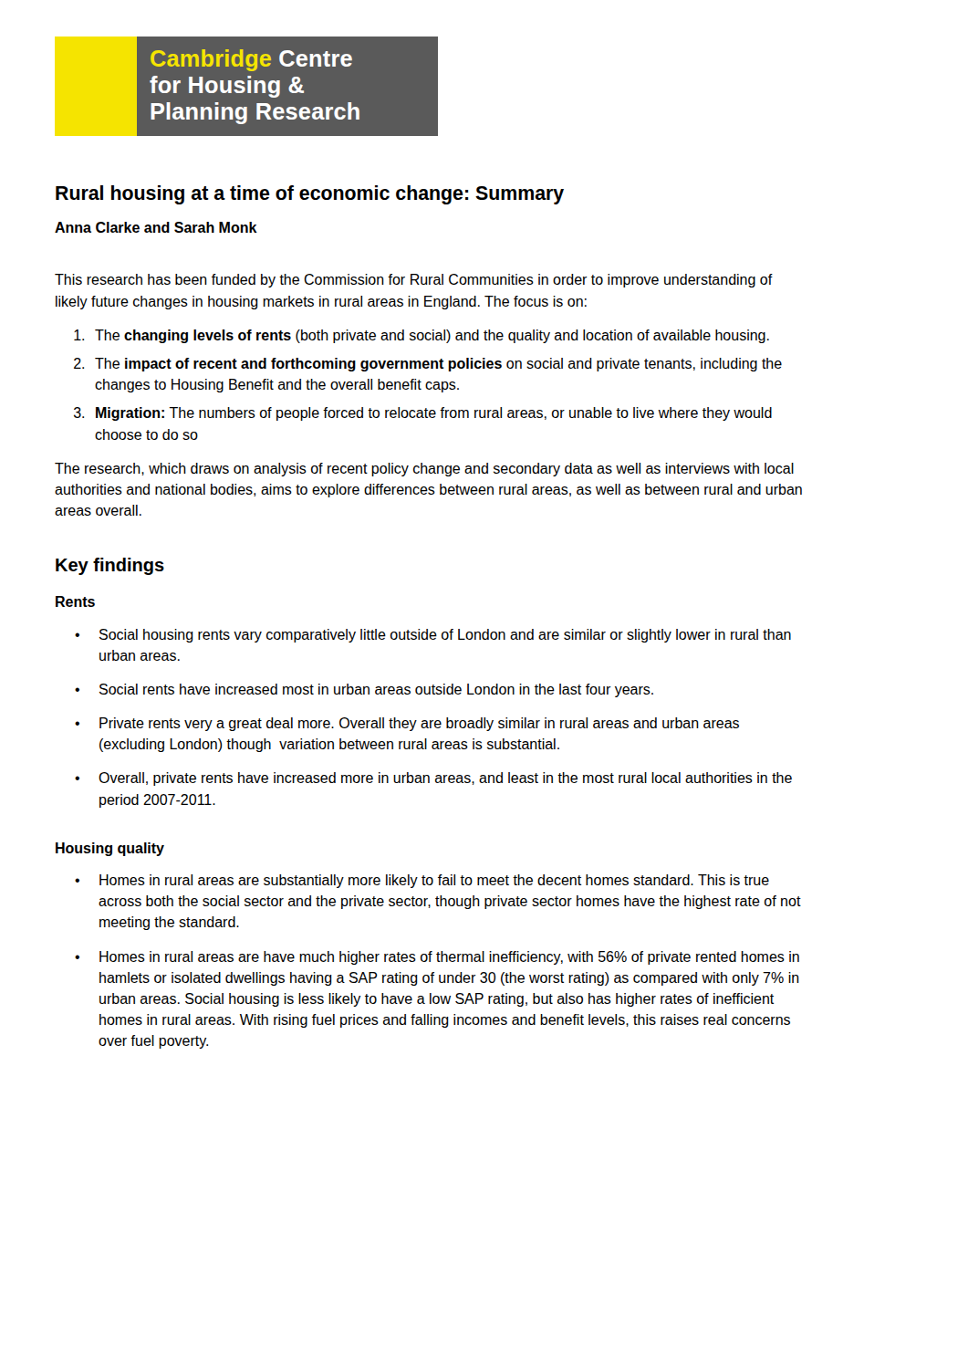Cambridge Centre
for Housing &
Planning Research
Rural housing at a time of economic change: Summary
Anna Clarke and Sarah Monk
This research has been funded by the Commission for Rural Communities in order to improve understanding of likely future changes in housing markets in rural areas in England. The focus is on:
The changing levels of rents (both private and social) and the quality and location of available housing.
The impact of recent and forthcoming government policies on social and private tenants, including the changes to Housing Benefit and the overall benefit caps.
Migration: The numbers of people forced to relocate from rural areas, or unable to live where they would choose to do so
The research, which draws on analysis of recent policy change and secondary data as well as interviews with local authorities and national bodies, aims to explore differences between rural areas, as well as between rural and urban areas overall.
Key findings
Rents
Social housing rents vary comparatively little outside of London and are similar or slightly lower in rural than urban areas.
Social rents have increased most in urban areas outside London in the last four years.
Private rents very a great deal more. Overall they are broadly similar in rural areas and urban areas (excluding London) though variation between rural areas is substantial.
Overall, private rents have increased more in urban areas, and least in the most rural local authorities in the period 2007-2011.
Housing quality
Homes in rural areas are substantially more likely to fail to meet the decent homes standard. This is true across both the social sector and the private sector, though private sector homes have the highest rate of not meeting the standard.
Homes in rural areas are have much higher rates of thermal inefficiency, with 56% of private rented homes in hamlets or isolated dwellings having a SAP rating of under 30 (the worst rating) as compared with only 7% in urban areas. Social housing is less likely to have a low SAP rating, but also has higher rates of inefficient homes in rural areas. With rising fuel prices and falling incomes and benefit levels, this raises real concerns over fuel poverty.